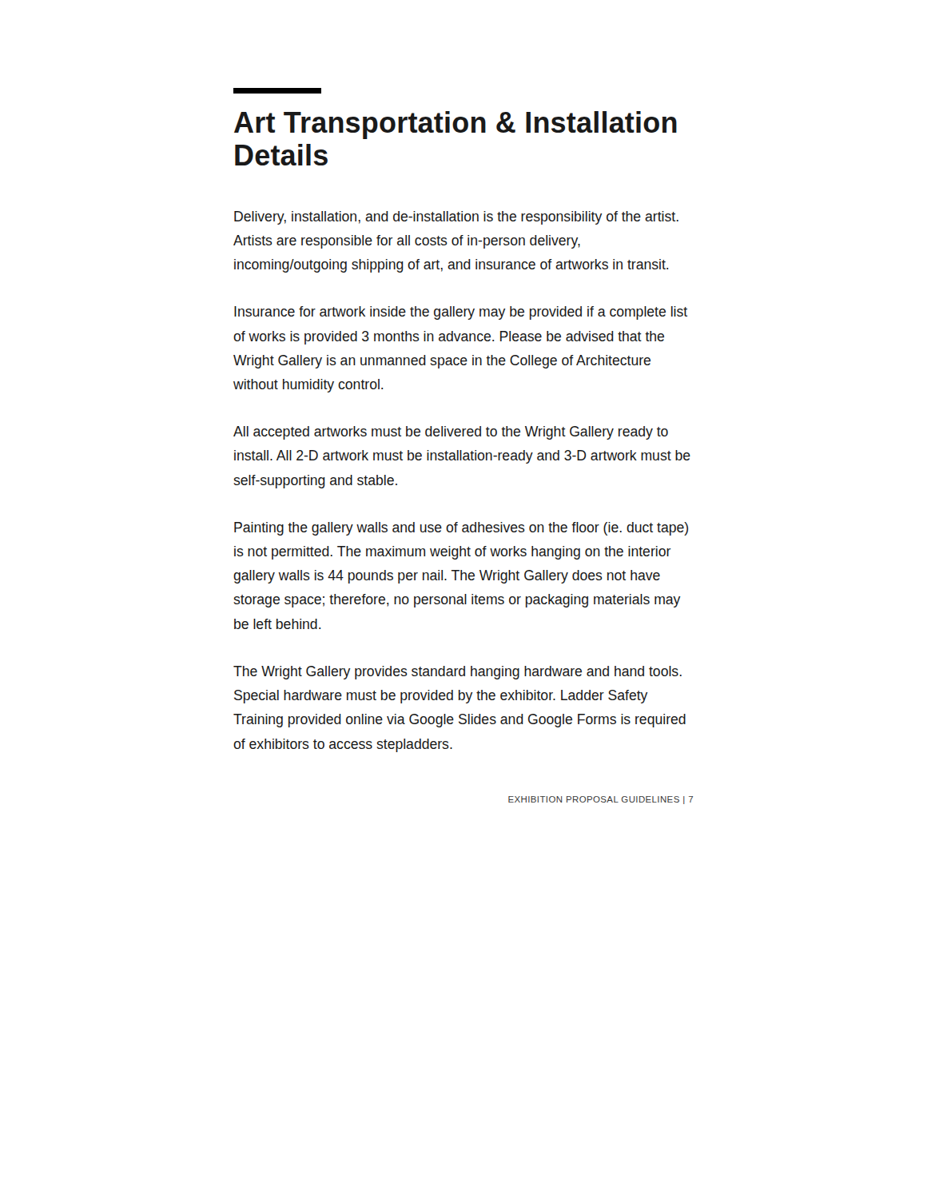Art Transportation & Installation Details
Delivery, installation, and de-installation is the responsibility of the artist. Artists are responsible for all costs of in-person delivery, incoming/outgoing shipping of art, and insurance of artworks in transit.
Insurance for artwork inside the gallery may be provided if a complete list of works is provided 3 months in advance. Please be advised that the Wright Gallery is an unmanned space in the College of Architecture without humidity control.
All accepted artworks must be delivered to the Wright Gallery ready to install. All 2-D artwork must be installation-ready and 3-D artwork must be self-supporting and stable.
Painting the gallery walls and use of adhesives on the floor (ie. duct tape) is not permitted. The maximum weight of works hanging on the interior gallery walls is 44 pounds per nail. The Wright Gallery does not have storage space; therefore, no personal items or packaging materials may be left behind.
The Wright Gallery provides standard hanging hardware and hand tools. Special hardware must be provided by the exhibitor. Ladder Safety Training provided online via Google Slides and Google Forms is required of exhibitors to access stepladders.
EXHIBITION PROPOSAL GUIDELINES | 7